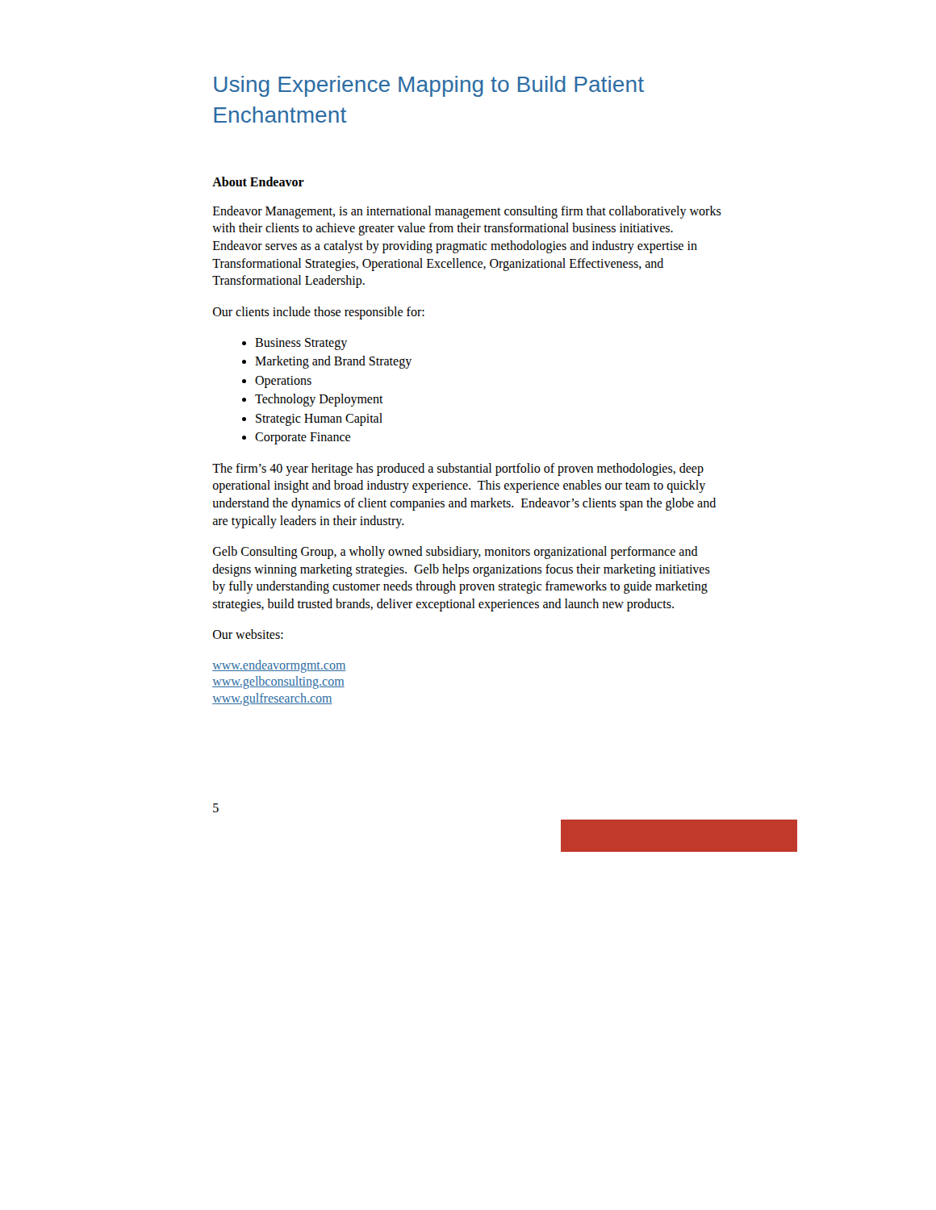Using Experience Mapping to Build Patient Enchantment
About Endeavor
Endeavor Management, is an international management consulting firm that collaboratively works with their clients to achieve greater value from their transformational business initiatives. Endeavor serves as a catalyst by providing pragmatic methodologies and industry expertise in Transformational Strategies, Operational Excellence, Organizational Effectiveness, and Transformational Leadership.
Our clients include those responsible for:
Business Strategy
Marketing and Brand Strategy
Operations
Technology Deployment
Strategic Human Capital
Corporate Finance
The firm’s 40 year heritage has produced a substantial portfolio of proven methodologies, deep operational insight and broad industry experience. This experience enables our team to quickly understand the dynamics of client companies and markets. Endeavor’s clients span the globe and are typically leaders in their industry.
Gelb Consulting Group, a wholly owned subsidiary, monitors organizational performance and designs winning marketing strategies. Gelb helps organizations focus their marketing initiatives by fully understanding customer needs through proven strategic frameworks to guide marketing strategies, build trusted brands, deliver exceptional experiences and launch new products.
Our websites:
www.endeavormgmt.com www.gelbconsulting.com www.gulfresearch.com
5